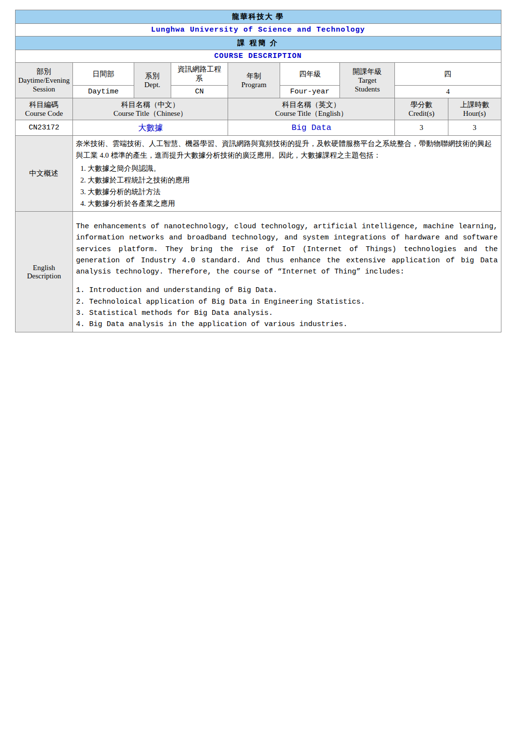| 龍華科技大 學 |
| Lunghwa University of Science and Technology |
| 課 程簡 介 |
| COURSE DESCRIPTION |
| 部別 Daytime/Evening Session | 日間部 | 系別 Dept. | 資訊網路工程系 | 年制 Program | 四年級 | 開課年級 Target Students | 四 |
| Daytime | CN | Four-year | 4 |
| 科目編碼 Course Code | 科目名稱（中文） Course Title（Chinese） | 科目名稱（英文） Course Title（English） | 學分數 Credit(s) | 上課時數 Hour(s) |
| CN23172 | 大數據 | Big Data | 3 | 3 |
| 中文概述 | 奈米技術、雲端技術、人工智慧、機器學習、資訊網路與寬頻技術的提升，及軟硬體服務平台之系統整合，帶動物聯網技術的興起與工業 4.0 標準的產生，進而提升大數據分析技術的廣泛應用。因此，大數據課程之主題包括： 大數據之簡介與認識。 大數據於工程統計之技術的應用 大數據分析的統計方法 大數據分析於各產業之應用 |
| English Description | The enhancements of nanotechnology, cloud technology, artificial intelligence, machine learning, information networks and broadband technology, and system integrations of hardware and software services platform. They bring the rise of IoT (Internet of Things) technologies and the generation of Industry 4.0 standard. And thus enhance the extensive application of big Data analysis technology. Therefore, the course of “Internet of Thing” includes: Introduction and understanding of Big Data. Technoloical application of Big Data in Engineering Statistics. Statistical methods for Big Data analysis. Big Data analysis in the application of various industries. |